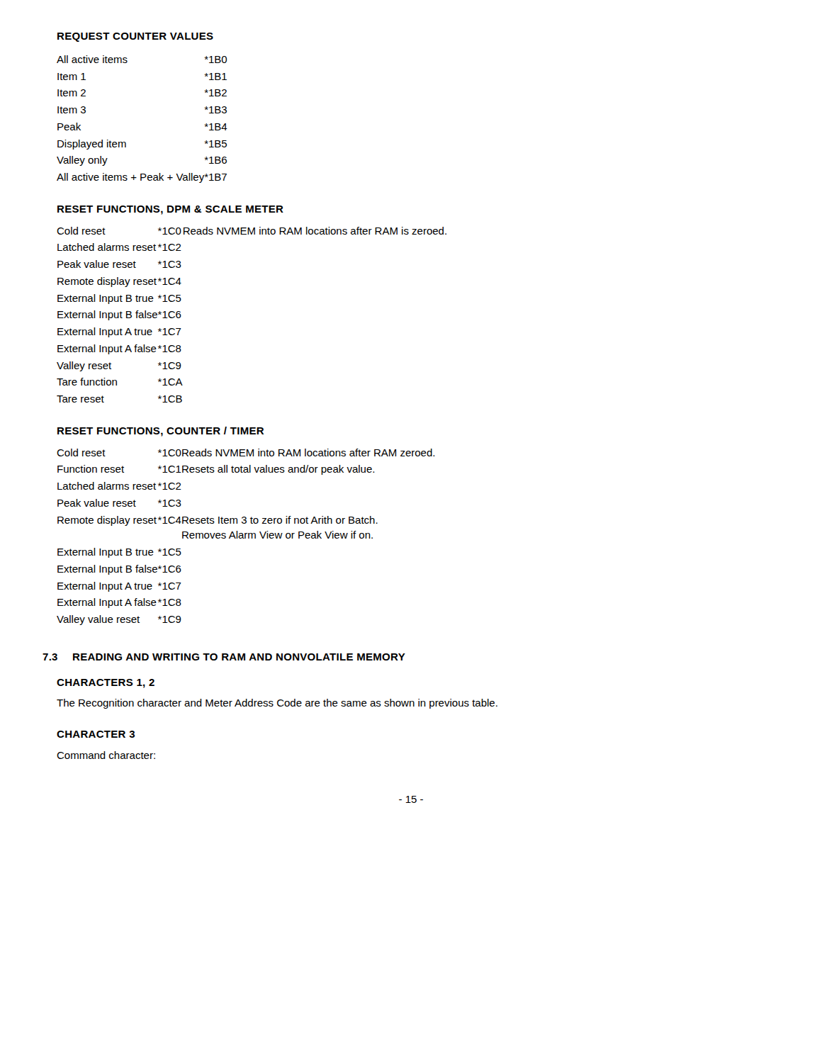REQUEST COUNTER VALUES
| All active items | *1B0 |
| Item 1 | *1B1 |
| Item 2 | *1B2 |
| Item 3 | *1B3 |
| Peak | *1B4 |
| Displayed item | *1B5 |
| Valley only | *1B6 |
| All active items + Peak + Valley | *1B7 |
RESET FUNCTIONS, DPM & SCALE METER
| Cold reset | *1C0 | Reads NVMEM into RAM locations after RAM is zeroed. |
| Latched alarms reset | *1C2 | |
| Peak value reset | *1C3 | |
| Remote display reset | *1C4 | |
| External Input B true | *1C5 | |
| External Input B false | *1C6 | |
| External Input A true | *1C7 | |
| External Input A false | *1C8 | |
| Valley reset | *1C9 | |
| Tare function | *1CA | |
| Tare reset | *1CB | |
RESET FUNCTIONS, COUNTER / TIMER
| Cold reset | *1C0 | Reads NVMEM into RAM locations after RAM zeroed. |
| Function reset | *1C1 | Resets all total values and/or peak value. |
| Latched alarms reset | *1C2 | |
| Peak value reset | *1C3 | |
| Remote display reset | *1C4 | Resets Item 3 to zero if not Arith or Batch. Removes Alarm View or Peak View if on. |
| External Input B true | *1C5 | |
| External Input B false | *1C6 | |
| External Input A true | *1C7 | |
| External Input A false | *1C8 | |
| Valley value reset | *1C9 | |
7.3 READING AND WRITING TO RAM AND NONVOLATILE MEMORY
CHARACTERS 1, 2
The Recognition character and Meter Address Code are the same as shown in previous table.
CHARACTER 3
Command character:
- 15 -